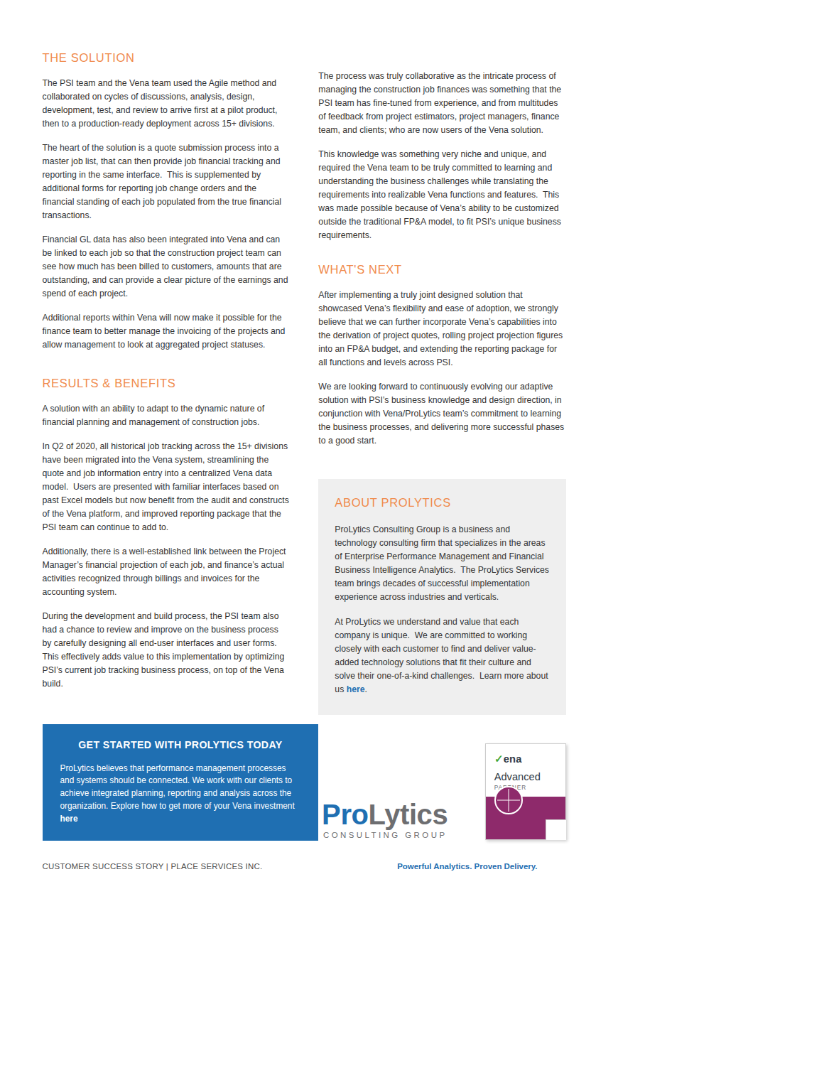The Solution
The PSI team and the Vena team used the Agile method and collaborated on cycles of discussions, analysis, design, development, test, and review to arrive first at a pilot product, then to a production-ready deployment across 15+ divisions.
The heart of the solution is a quote submission process into a master job list, that can then provide job financial tracking and reporting in the same interface. This is supplemented by additional forms for reporting job change orders and the financial standing of each job populated from the true financial transactions.
Financial GL data has also been integrated into Vena and can be linked to each job so that the construction project team can see how much has been billed to customers, amounts that are outstanding, and can provide a clear picture of the earnings and spend of each project.
Additional reports within Vena will now make it possible for the finance team to better manage the invoicing of the projects and allow management to look at aggregated project statuses.
Results & Benefits
A solution with an ability to adapt to the dynamic nature of financial planning and management of construction jobs.
In Q2 of 2020, all historical job tracking across the 15+ divisions have been migrated into the Vena system, streamlining the quote and job information entry into a centralized Vena data model. Users are presented with familiar interfaces based on past Excel models but now benefit from the audit and constructs of the Vena platform, and improved reporting package that the PSI team can continue to add to.
Additionally, there is a well-established link between the Project Manager’s financial projection of each job, and finance’s actual activities recognized through billings and invoices for the accounting system.
During the development and build process, the PSI team also had a chance to review and improve on the business process by carefully designing all end-user interfaces and user forms. This effectively adds value to this implementation by optimizing PSI’s current job tracking business process, on top of the Vena build.
Get Started With ProLytics Today
ProLytics believes that performance management processes and systems should be connected. We work with our clients to achieve integrated planning, reporting and analysis across the organization. Explore how to get more of your Vena investment here
The process was truly collaborative as the intricate process of managing the construction job finances was something that the PSI team has fine-tuned from experience, and from multitudes of feedback from project estimators, project managers, finance team, and clients; who are now users of the Vena solution.
This knowledge was something very niche and unique, and required the Vena team to be truly committed to learning and understanding the business challenges while translating the requirements into realizable Vena functions and features. This was made possible because of Vena’s ability to be customized outside the traditional FP&A model, to fit PSI’s unique business requirements.
What's Next
After implementing a truly joint designed solution that showcased Vena’s flexibility and ease of adoption, we strongly believe that we can further incorporate Vena’s capabilities into the derivation of project quotes, rolling project projection figures into an FP&A budget, and extending the reporting package for all functions and levels across PSI.
We are looking forward to continuously evolving our adaptive solution with PSI’s business knowledge and design direction, in conjunction with Vena/ProLytics team’s commitment to learning the business processes, and delivering more successful phases to a good start.
About ProLytics
ProLytics Consulting Group is a business and technology consulting firm that specializes in the areas of Enterprise Performance Management and Financial Business Intelligence Analytics. The ProLytics Services team brings decades of successful implementation experience across industries and verticals.
At ProLytics we understand and value that each company is unique. We are committed to working closely with each customer to find and deliver value-added technology solutions that fit their culture and solve their one-of-a-kind challenges. Learn more about us here.
Pro Lytics
CONSULTING GROUP
✓ena
Advanced
PARTNER
CUSTOMER SUCCESS STORY | PLACE SERVICES INC.
Powerful Analytics. Proven Delivery.